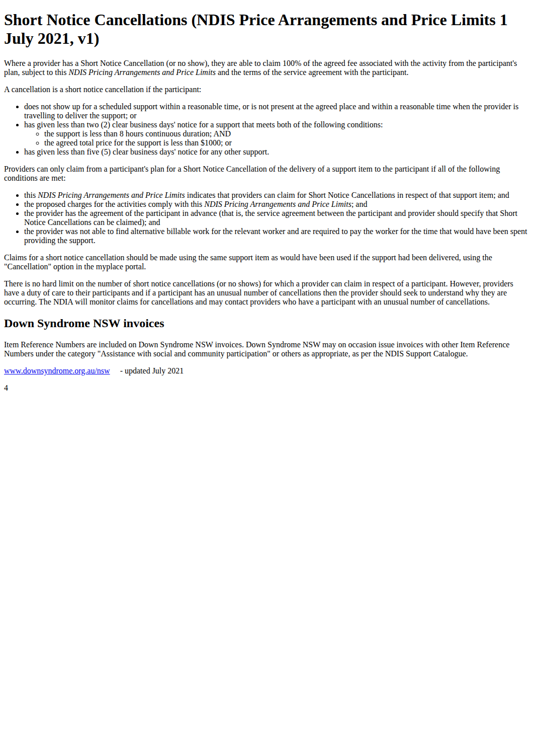Short Notice Cancellations (NDIS Price Arrangements and Price Limits 1 July 2021, v1)
Where a provider has a Short Notice Cancellation (or no show), they are able to claim 100% of the agreed fee associated with the activity from the participant's plan, subject to this NDIS Pricing Arrangements and Price Limits and the terms of the service agreement with the participant.
A cancellation is a short notice cancellation if the participant:
does not show up for a scheduled support within a reasonable time, or is not present at the agreed place and within a reasonable time when the provider is travelling to deliver the support; or
has given less than two (2) clear business days' notice for a support that meets both of the following conditions:
the support is less than 8 hours continuous duration; AND
the agreed total price for the support is less than $1000; or
has given less than five (5) clear business days' notice for any other support.
Providers can only claim from a participant's plan for a Short Notice Cancellation of the delivery of a support item to the participant if all of the following conditions are met:
this NDIS Pricing Arrangements and Price Limits indicates that providers can claim for Short Notice Cancellations in respect of that support item; and
the proposed charges for the activities comply with this NDIS Pricing Arrangements and Price Limits; and
the provider has the agreement of the participant in advance (that is, the service agreement between the participant and provider should specify that Short Notice Cancellations can be claimed); and
the provider was not able to find alternative billable work for the relevant worker and are required to pay the worker for the time that would have been spent providing the support.
Claims for a short notice cancellation should be made using the same support item as would have been used if the support had been delivered, using the "Cancellation" option in the myplace portal.
There is no hard limit on the number of short notice cancellations (or no shows) for which a provider can claim in respect of a participant. However, providers have a duty of care to their participants and if a participant has an unusual number of cancellations then the provider should seek to understand why they are occurring. The NDIA will monitor claims for cancellations and may contact providers who have a participant with an unusual number of cancellations.
Down Syndrome NSW invoices
Item Reference Numbers are included on Down Syndrome NSW invoices. Down Syndrome NSW may on occasion issue invoices with other Item Reference Numbers under the category "Assistance with social and community participation" or others as appropriate, as per the NDIS Support Catalogue.
www.downsyndrome.org.au/nsw - updated July 2021
4